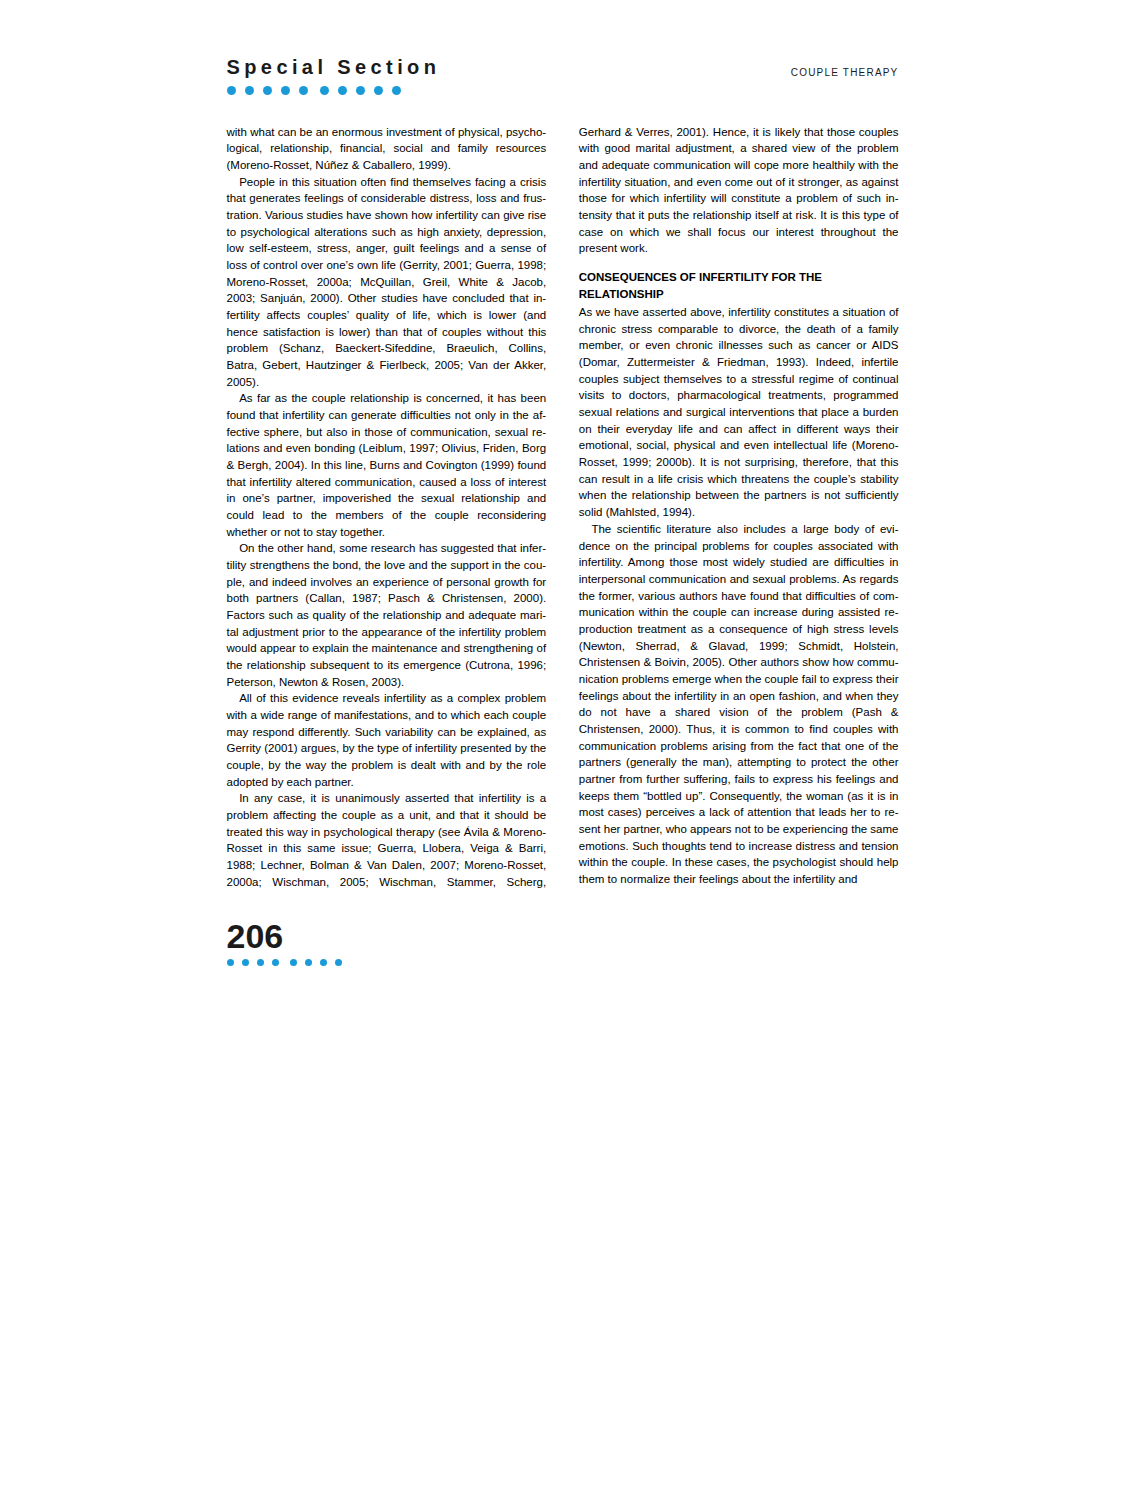Special Section
Couple Therapy
with what can be an enormous investment of physical, psychological, relationship, financial, social and family resources (Moreno-Rosset, Núñez & Caballero, 1999).
People in this situation often find themselves facing a crisis that generates feelings of considerable distress, loss and frustration. Various studies have shown how infertility can give rise to psychological alterations such as high anxiety, depression, low self-esteem, stress, anger, guilt feelings and a sense of loss of control over one’s own life (Gerrity, 2001; Guerra, 1998; Moreno-Rosset, 2000a; McQuillan, Greil, White & Jacob, 2003; Sanjuán, 2000). Other studies have concluded that infertility affects couples’ quality of life, which is lower (and hence satisfaction is lower) than that of couples without this problem (Schanz, Baeckert-Sifeddine, Braeulich, Collins, Batra, Gebert, Hautzinger & Fierlbeck, 2005; Van der Akker, 2005).
As far as the couple relationship is concerned, it has been found that infertility can generate difficulties not only in the affective sphere, but also in those of communication, sexual relations and even bonding (Leiblum, 1997; Olivius, Friden, Borg & Bergh, 2004). In this line, Burns and Covington (1999) found that infertility altered communication, caused a loss of interest in one’s partner, impoverished the sexual relationship and could lead to the members of the couple reconsidering whether or not to stay together.
On the other hand, some research has suggested that infertility strengthens the bond, the love and the support in the couple, and indeed involves an experience of personal growth for both partners (Callan, 1987; Pasch & Christensen, 2000). Factors such as quality of the relationship and adequate marital adjustment prior to the appearance of the infertility problem would appear to explain the maintenance and strengthening of the relationship subsequent to its emergence (Cutrona, 1996; Peterson, Newton & Rosen, 2003).
All of this evidence reveals infertility as a complex problem with a wide range of manifestations, and to which each couple may respond differently. Such variability can be explained, as Gerrity (2001) argues, by the type of infertility presented by the couple, by the way the problem is dealt with and by the role adopted by each partner.
In any case, it is unanimously asserted that infertility is a problem affecting the couple as a unit, and that it should be treated this way in psychological therapy (see Ávila & Moreno-Rosset in this same issue; Guerra, Llobera, Veiga & Barri, 1988; Lechner, Bolman & Van Dalen, 2007; Moreno-Rosset, 2000a; Wischman, 2005; Wischman, Stammer, Scherg, Gerhard & Verres, 2001). Hence, it is likely that those couples with good marital adjustment, a shared view of the problem and adequate communication will cope more healthily with the infertility situation, and even come out of it stronger, as against those for which infertility will constitute a problem of such intensity that it puts the relationship itself at risk. It is this type of case on which we shall focus our interest throughout the present work.
Consequences of infertility for the relationship
As we have asserted above, infertility constitutes a situation of chronic stress comparable to divorce, the death of a family member, or even chronic illnesses such as cancer or AIDS (Domar, Zuttermeister & Friedman, 1993). Indeed, infertile couples subject themselves to a stressful regime of continual visits to doctors, pharmacological treatments, programmed sexual relations and surgical interventions that place a burden on their everyday life and can affect in different ways their emotional, social, physical and even intellectual life (Moreno-Rosset, 1999; 2000b). It is not surprising, therefore, that this can result in a life crisis which threatens the couple’s stability when the relationship between the partners is not sufficiently solid (Mahlsted, 1994).
The scientific literature also includes a large body of evidence on the principal problems for couples associated with infertility. Among those most widely studied are difficulties in interpersonal communication and sexual problems. As regards the former, various authors have found that difficulties of communication within the couple can increase during assisted reproduction treatment as a consequence of high stress levels (Newton, Sherrad, & Glavad, 1999; Schmidt, Holstein, Christensen & Boivin, 2005). Other authors show how communication problems emerge when the couple fail to express their feelings about the infertility in an open fashion, and when they do not have a shared vision of the problem (Pash & Christensen, 2000). Thus, it is common to find couples with communication problems arising from the fact that one of the partners (generally the man), attempting to protect the other partner from further suffering, fails to express his feelings and keeps them “bottled up”. Consequently, the woman (as it is in most cases) perceives a lack of attention that leads her to resent her partner, who appears not to be experiencing the same emotions. Such thoughts tend to increase distress and tension within the couple. In these cases, the psychologist should help them to normalize their feelings about the infertility and
206